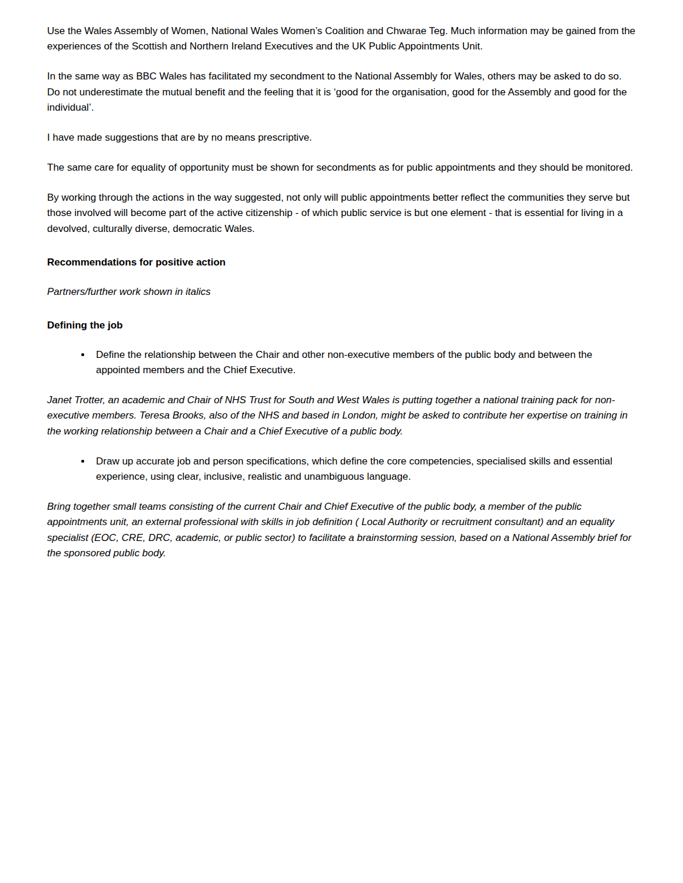Use the Wales Assembly of Women, National Wales Women’s Coalition and Chwarae Teg. Much information may be gained from the experiences of the Scottish and Northern Ireland Executives and the UK Public Appointments Unit.
In the same way as BBC Wales has facilitated my secondment to the National Assembly for Wales, others may be asked to do so. Do not underestimate the mutual benefit and the feeling that it is ‘good for the organisation, good for the Assembly and good for the individual’.
I have made suggestions that are by no means prescriptive.
The same care for equality of opportunity must be shown for secondments as for public appointments and they should be monitored.
By working through the actions in the way suggested, not only will public appointments better reflect the communities they serve but those involved will become part of the active citizenship - of which public service is but one element - that is essential for living in a devolved, culturally diverse, democratic Wales.
Recommendations for positive action
Partners/further work shown in italics
Defining the job
Define the relationship between the Chair and other non-executive members of the public body and between the appointed members and the Chief Executive.
Janet Trotter, an academic and Chair of NHS Trust for South and West Wales is putting together a national training pack for non-executive members. Teresa Brooks, also of the NHS and based in London, might be asked to contribute her expertise on training in the working relationship between a Chair and a Chief Executive of a public body.
Draw up accurate job and person specifications, which define the core competencies, specialised skills and essential experience, using clear, inclusive, realistic and unambiguous language.
Bring together small teams consisting of the current Chair and Chief Executive of the public body, a member of the public appointments unit, an external professional with skills in job definition ( Local Authority or recruitment consultant) and an equality specialist (EOC, CRE, DRC, academic, or public sector) to facilitate a brainstorming session, based on a National Assembly brief for the sponsored public body.